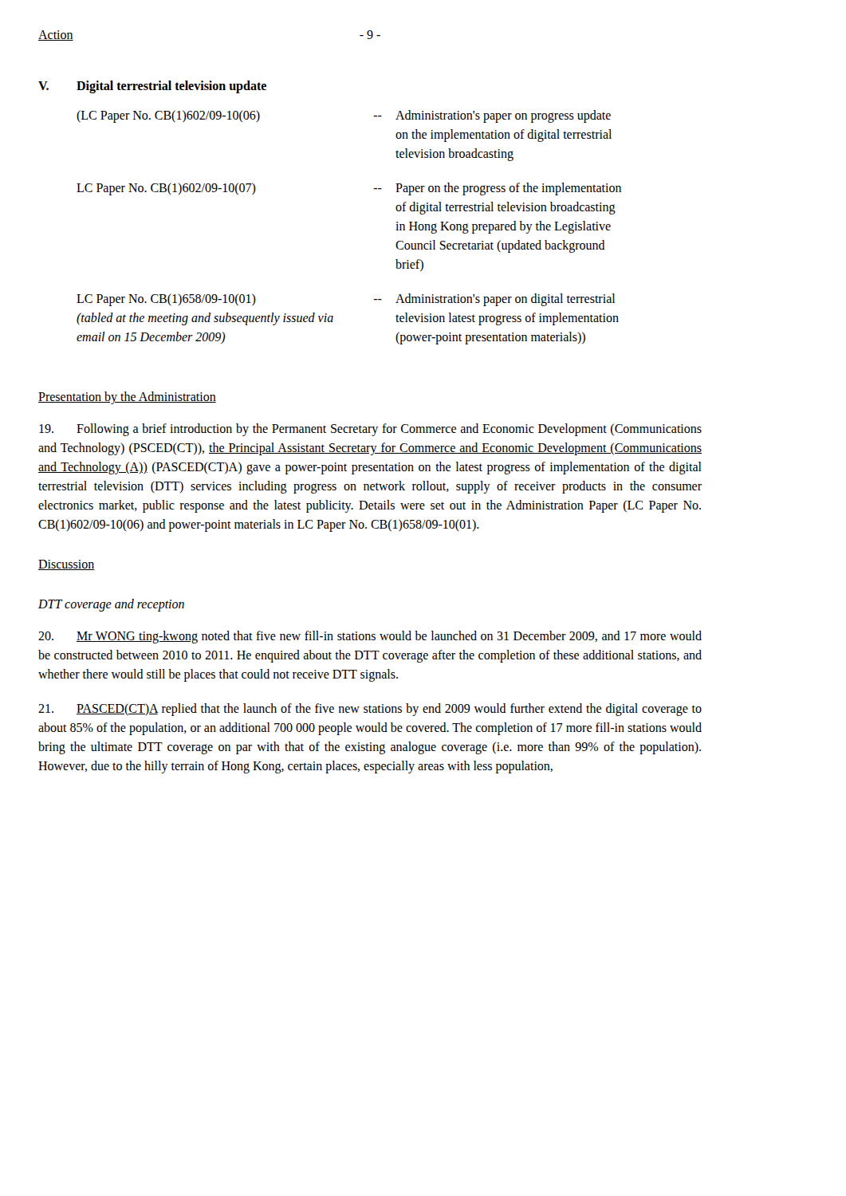Action
- 9 -
V. Digital terrestrial television update
| (LC Paper No. CB(1)602/09-10(06) | -- | Administration's paper on progress update on the implementation of digital terrestrial television broadcasting |
| LC Paper No. CB(1)602/09-10(07) | -- | Paper on the progress of the implementation of digital terrestrial television broadcasting in Hong Kong prepared by the Legislative Council Secretariat (updated background brief) |
| LC Paper No. CB(1)658/09-10(01) (tabled at the meeting and subsequently issued via email on 15 December 2009) | -- | Administration's paper on digital terrestrial television latest progress of implementation (power-point presentation materials)) |
Presentation by the Administration
19. Following a brief introduction by the Permanent Secretary for Commerce and Economic Development (Communications and Technology) (PSCED(CT)), the Principal Assistant Secretary for Commerce and Economic Development (Communications and Technology (A)) (PASCED(CT)A) gave a power-point presentation on the latest progress of implementation of the digital terrestrial television (DTT) services including progress on network rollout, supply of receiver products in the consumer electronics market, public response and the latest publicity. Details were set out in the Administration Paper (LC Paper No. CB(1)602/09-10(06) and power-point materials in LC Paper No. CB(1)658/09-10(01).
Discussion
DTT coverage and reception
20. Mr WONG ting-kwong noted that five new fill-in stations would be launched on 31 December 2009, and 17 more would be constructed between 2010 to 2011. He enquired about the DTT coverage after the completion of these additional stations, and whether there would still be places that could not receive DTT signals.
21. PASCED(CT)A replied that the launch of the five new stations by end 2009 would further extend the digital coverage to about 85% of the population, or an additional 700 000 people would be covered. The completion of 17 more fill-in stations would bring the ultimate DTT coverage on par with that of the existing analogue coverage (i.e. more than 99% of the population). However, due to the hilly terrain of Hong Kong, certain places, especially areas with less population,